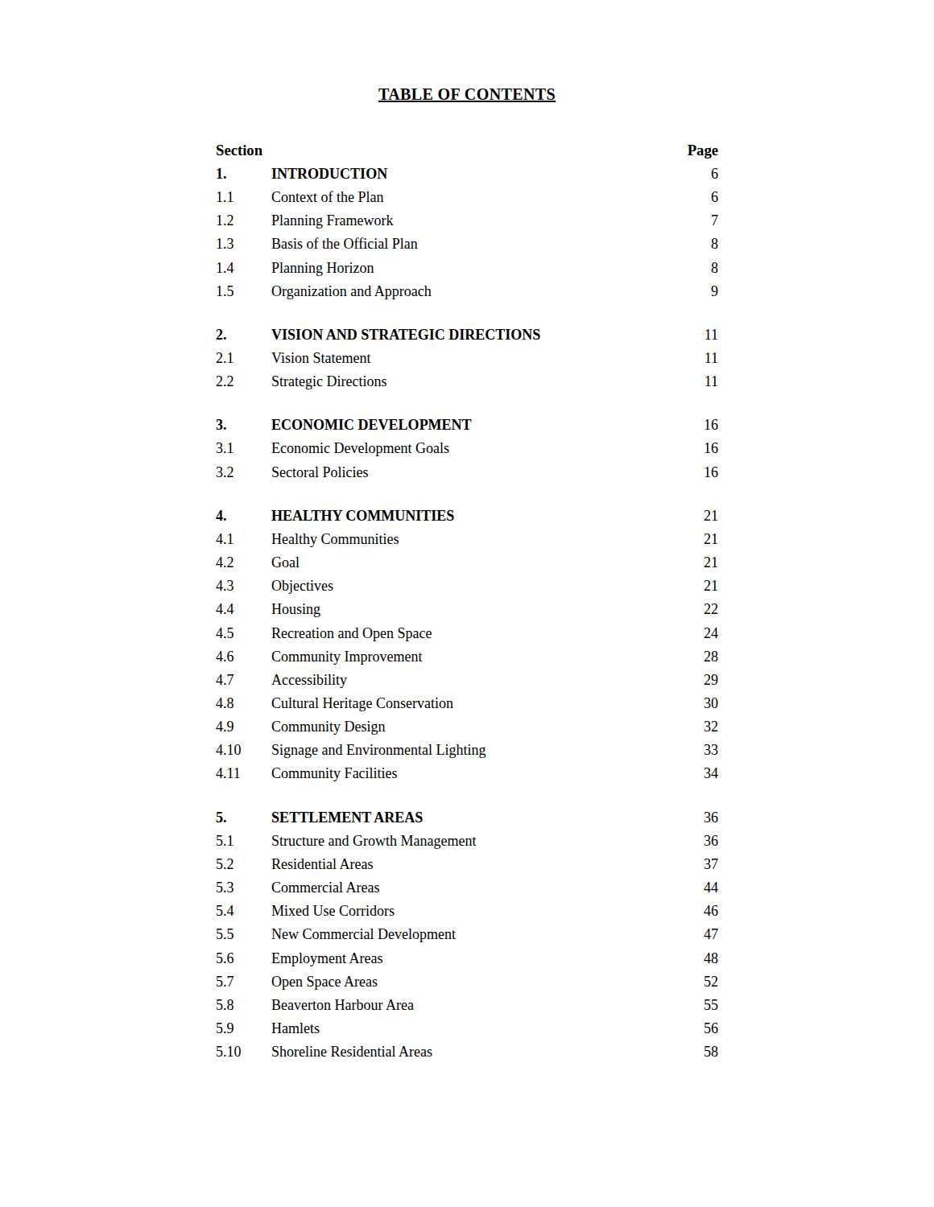TABLE OF CONTENTS
| Section | Page |
| 1. | Introduction | 6 |
| 1.1 | Context of the Plan | 6 |
| 1.2 | Planning Framework | 7 |
| 1.3 | Basis of the Official Plan | 8 |
| 1.4 | Planning Horizon | 8 |
| 1.5 | Organization and Approach | 9 |
| 2. | Vision and Strategic Directions | 11 |
| 2.1 | Vision Statement | 11 |
| 2.2 | Strategic Directions | 11 |
| 3. | Economic Development | 16 |
| 3.1 | Economic Development Goals | 16 |
| 3.2 | Sectoral Policies | 16 |
| 4. | Healthy Communities | 21 |
| 4.1 | Healthy Communities | 21 |
| 4.2 | Goal | 21 |
| 4.3 | Objectives | 21 |
| 4.4 | Housing | 22 |
| 4.5 | Recreation and Open Space | 24 |
| 4.6 | Community Improvement | 28 |
| 4.7 | Accessibility | 29 |
| 4.8 | Cultural Heritage Conservation | 30 |
| 4.9 | Community Design | 32 |
| 4.10 | Signage and Environmental Lighting | 33 |
| 4.11 | Community Facilities | 34 |
| 5. | Settlement Areas | 36 |
| 5.1 | Structure and Growth Management | 36 |
| 5.2 | Residential Areas | 37 |
| 5.3 | Commercial Areas | 44 |
| 5.4 | Mixed Use Corridors | 46 |
| 5.5 | New Commercial Development | 47 |
| 5.6 | Employment Areas | 48 |
| 5.7 | Open Space Areas | 52 |
| 5.8 | Beaverton Harbour Area | 55 |
| 5.9 | Hamlets | 56 |
| 5.10 | Shoreline Residential Areas | 58 |